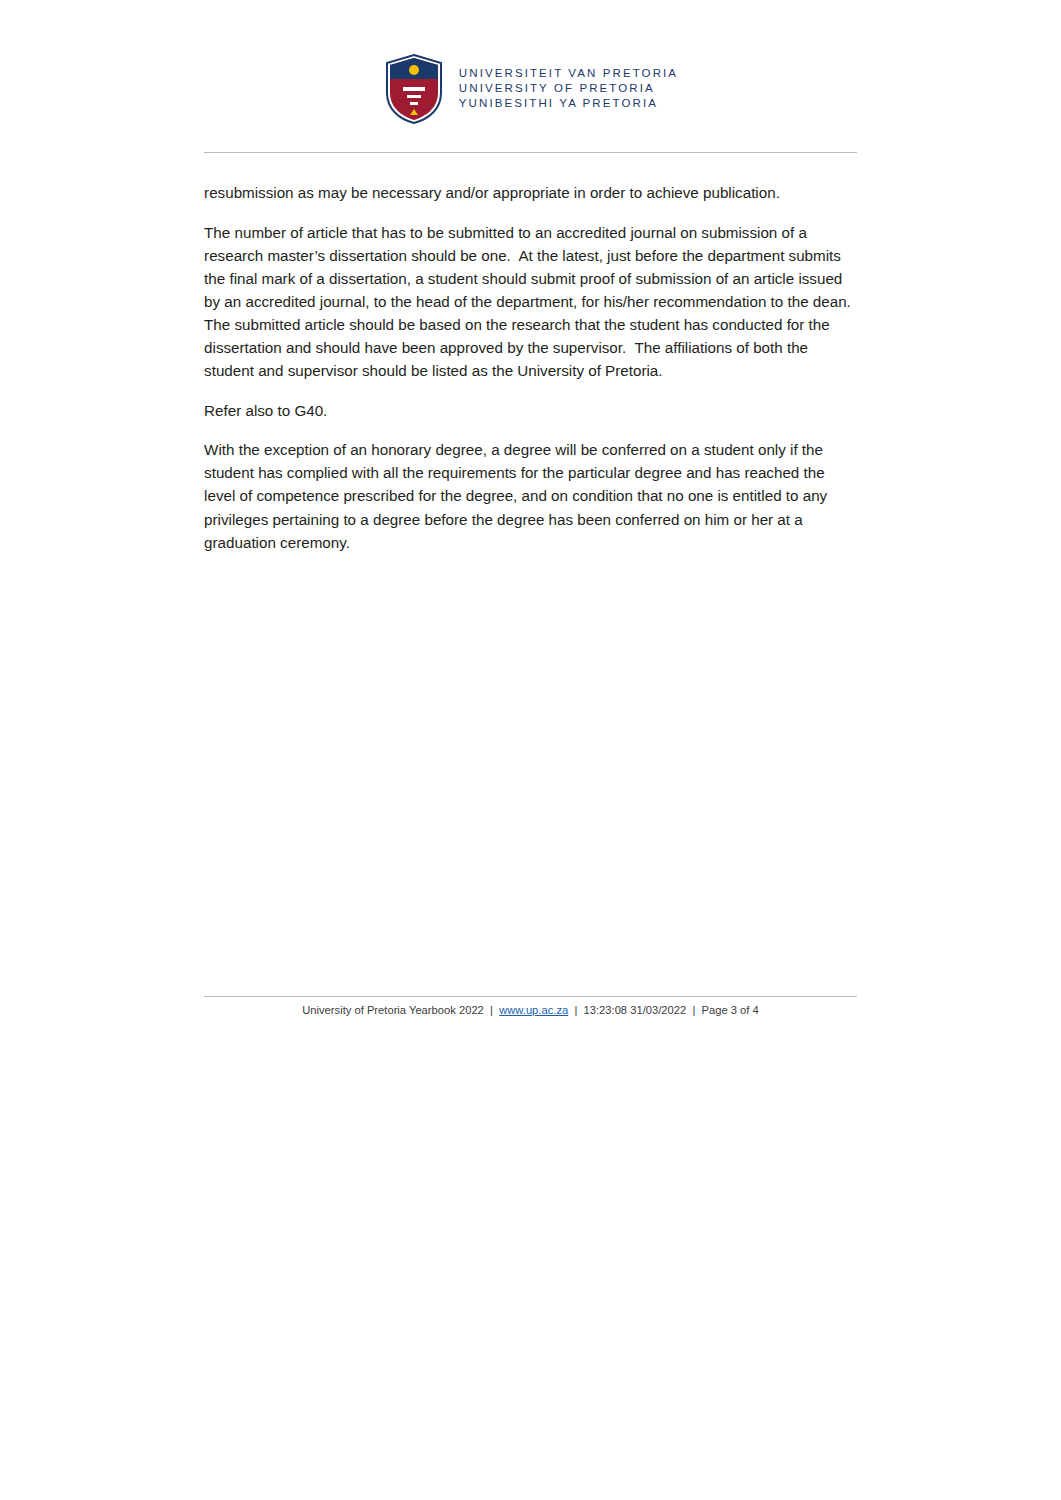Universiteit van Pretoria
University of Pretoria
Yunibesithi ya Pretoria
resubmission as may be necessary and/or appropriate in order to achieve publication.
The number of article that has to be submitted to an accredited journal on submission of a research master’s dissertation should be one. At the latest, just before the department submits the final mark of a dissertation, a student should submit proof of submission of an article issued by an accredited journal, to the head of the department, for his/her recommendation to the dean. The submitted article should be based on the research that the student has conducted for the dissertation and should have been approved by the supervisor. The affiliations of both the student and supervisor should be listed as the University of Pretoria.
Refer also to G40.
With the exception of an honorary degree, a degree will be conferred on a student only if the student has complied with all the requirements for the particular degree and has reached the level of competence prescribed for the degree, and on condition that no one is entitled to any privileges pertaining to a degree before the degree has been conferred on him or her at a graduation ceremony.
University of Pretoria Yearbook 2022 | www.up.ac.za | 13:23:08 31/03/2022 | Page 3 of 4